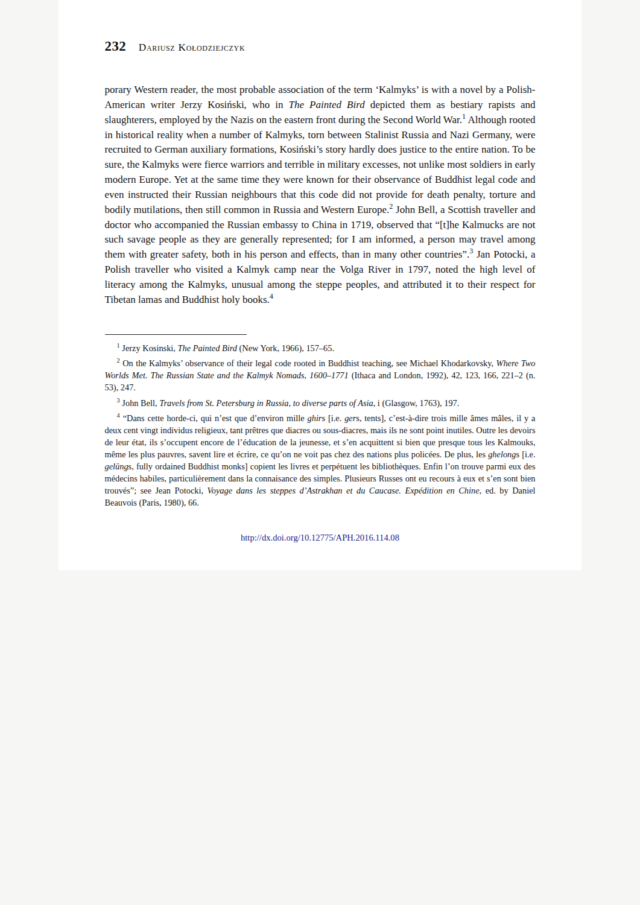232 Dariusz Kołodziejczyk
porary Western reader, the most probable association of the term ‘Kalmyks’ is with a novel by a Polish-American writer Jerzy Kosiński, who in The Painted Bird depicted them as bestiary rapists and slaughterers, employed by the Nazis on the eastern front during the Second World War.1 Although rooted in historical reality when a number of Kalmyks, torn between Stalinist Russia and Nazi Germany, were recruited to German auxiliary formations, Kosiński’s story hardly does justice to the entire nation. To be sure, the Kalmyks were fierce warriors and terrible in military excesses, not unlike most soldiers in early modern Europe. Yet at the same time they were known for their observance of Buddhist legal code and even instructed their Russian neighbours that this code did not provide for death penalty, torture and bodily mutilations, then still common in Russia and Western Europe.2 John Bell, a Scottish traveller and doctor who accompanied the Russian embassy to China in 1719, observed that “[t]he Kalmucks are not such savage people as they are generally represented; for I am informed, a person may travel among them with greater safety, both in his person and effects, than in many other countries”.3 Jan Potocki, a Polish traveller who visited a Kalmyk camp near the Volga River in 1797, noted the high level of literacy among the Kalmyks, unusual among the steppe peoples, and attributed it to their respect for Tibetan lamas and Buddhist holy books.4
1 Jerzy Kosinski, The Painted Bird (New York, 1966), 157–65.
2 On the Kalmyks’ observance of their legal code rooted in Buddhist teaching, see Michael Khodarkovsky, Where Two Worlds Met. The Russian State and the Kalmyk Nomads, 1600–1771 (Ithaca and London, 1992), 42, 123, 166, 221–2 (n. 53), 247.
3 John Bell, Travels from St. Petersburg in Russia, to diverse parts of Asia, i (Glasgow, 1763), 197.
4 “Dans cette horde-ci, qui n’est que d’environ mille ghirs [i.e. gers, tents], c’est-à-dire trois mille âmes mâles, il y a deux cent vingt individus religieux, tant prêtres que diacres ou sous-diacres, mais ils ne sont point inutiles. Outre les devoirs de leur état, ils s’occupent encore de l’éducation de la jeunesse, et s’en acquittent si bien que presque tous les Kalmouks, même les plus pauvres, savent lire et écrire, ce qu’on ne voit pas chez des nations plus policées. De plus, les ghelongs [i.e. gelüngs, fully ordained Buddhist monks] copient les livres et perpétuent les bibliothèques. Enfin l’on trouve parmi eux des médecins habiles, particulièrement dans la connaisance des simples. Plusieurs Russes ont eu recours à eux et s’en sont bien trouvés”; see Jean Potocki, Voyage dans les steppes d’Astrakhan et du Caucase. Expédition en Chine, ed. by Daniel Beauvois (Paris, 1980), 66.
http://dx.doi.org/10.12775/APH.2016.114.08